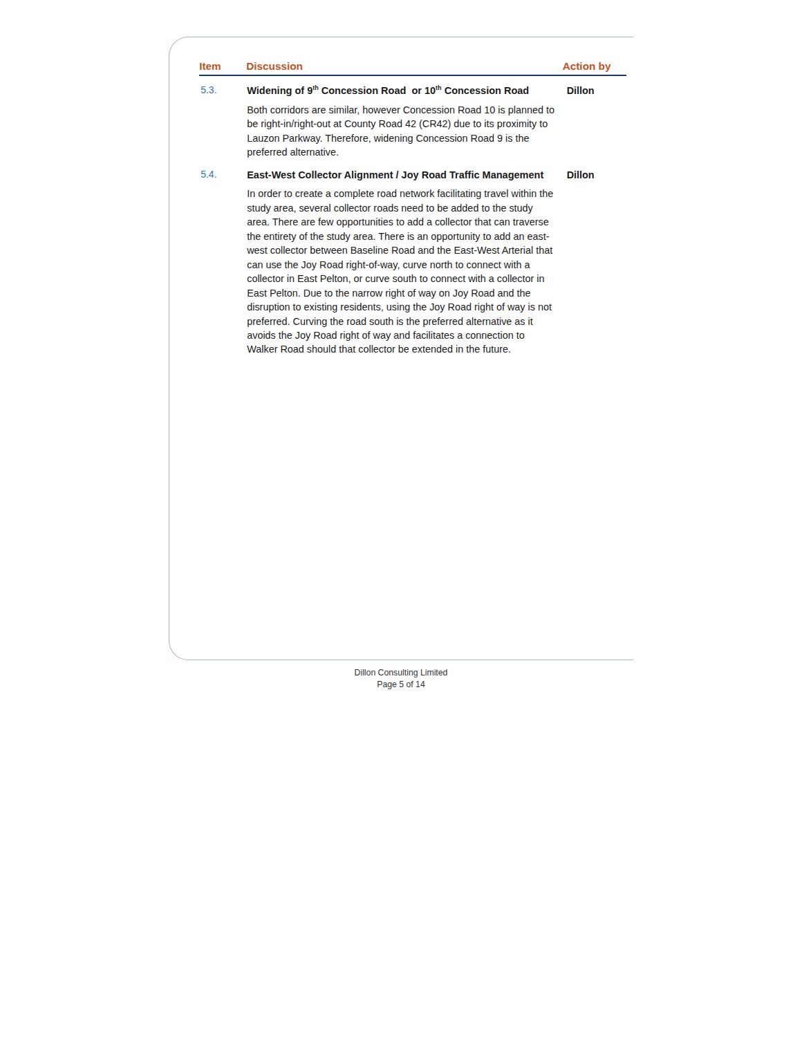| Item | Discussion | Action by |
| --- | --- | --- |
| 5.3. | Widening of 9 th Concession Road or 10 th Concession Road Both corridors are similar, however Concession Road 10 is planned to be right-in/right-out at County Road 42 (CR42) due to its proximity to Lauzon Parkway. Therefore, widening Concession Road 9 is the preferred alternative. | Dillon |
| 5.4. | East-West Collector Alignment / Joy Road Traffic Management In order to create a complete road network facilitating travel within the study area, several collector roads need to be added to the study area. There are few opportunities to add a collector that can traverse the entirety of the study area. There is an opportunity to add an east-west collector between Baseline Road and the East-West Arterial that can use the Joy Road right-of-way, curve north to connect with a collector in East Pelton, or curve south to connect with a collector in East Pelton. Due to the narrow right of way on Joy Road and the disruption to existing residents, using the Joy Road right of way is not preferred. Curving the road south is the preferred alternative as it avoids the Joy Road right of way and facilitates a connection to Walker Road should that collector be extended in the future. | Dillon |
Dillon Consulting Limited
Page 5 of 14